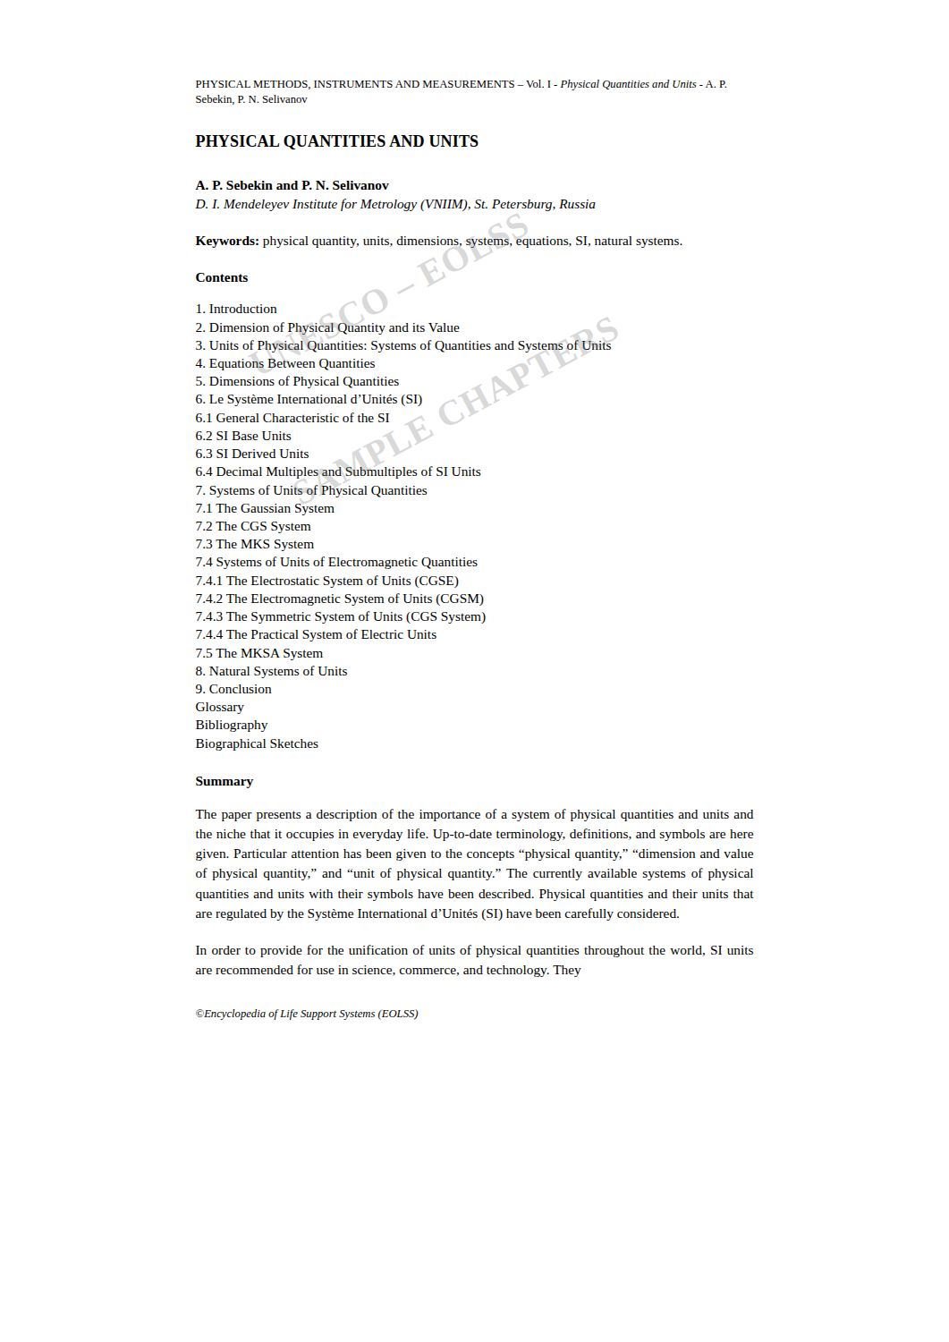PHYSICAL METHODS, INSTRUMENTS AND MEASUREMENTS – Vol. I - Physical Quantities and Units - A. P. Sebekin, P. N. Selivanov
PHYSICAL QUANTITIES AND UNITS
A. P. Sebekin and P. N. Selivanov
D. I. Mendeleyev Institute for Metrology (VNIIM), St. Petersburg, Russia
Keywords: physical quantity, units, dimensions, systems, equations, SI, natural systems.
Contents
1. Introduction
2. Dimension of Physical Quantity and its Value
3. Units of Physical Quantities: Systems of Quantities and Systems of Units
4. Equations Between Quantities
5. Dimensions of Physical Quantities
6. Le Système International d’Unités (SI)
6.1 General Characteristic of the SI
6.2 SI Base Units
6.3 SI Derived Units
6.4 Decimal Multiples and Submultiples of SI Units
7. Systems of Units of Physical Quantities
7.1 The Gaussian System
7.2 The CGS System
7.3 The MKS System
7.4 Systems of Units of Electromagnetic Quantities
7.4.1 The Electrostatic System of Units (CGSE)
7.4.2 The Electromagnetic System of Units (CGSM)
7.4.3 The Symmetric System of Units (CGS System)
7.4.4 The Practical System of Electric Units
7.5 The MKSA System
8. Natural Systems of Units
9. Conclusion
Glossary
Bibliography
Biographical Sketches
Summary
The paper presents a description of the importance of a system of physical quantities and units and the niche that it occupies in everyday life. Up-to-date terminology, definitions, and symbols are here given. Particular attention has been given to the concepts “physical quantity,” “dimension and value of physical quantity,” and “unit of physical quantity.” The currently available systems of physical quantities and units with their symbols have been described. Physical quantities and their units that are regulated by the Système International d’Unités (SI) have been carefully considered.
In order to provide for the unification of units of physical quantities throughout the world, SI units are recommended for use in science, commerce, and technology. They
©Encyclopedia of Life Support Systems (EOLSS)
UNESCO – EOLSS
SAMPLE CHAPTERS